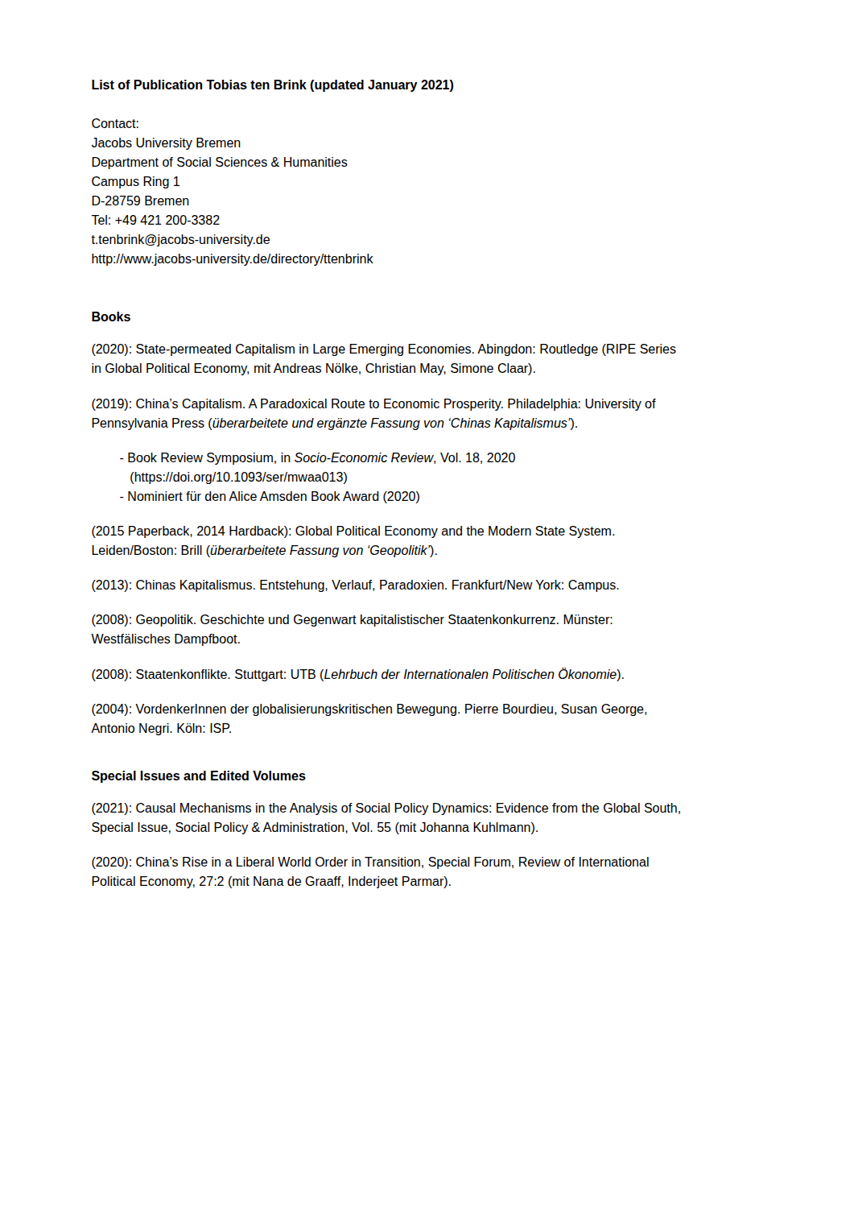List of Publication Tobias ten Brink (updated January 2021)
Contact: Jacobs University Bremen Department of Social Sciences & Humanities Campus Ring 1 D-28759 Bremen Tel: +49 421 200-3382 t.tenbrink@jacobs-university.de http://www.jacobs-university.de/directory/ttenbrink
Books
(2020): State-permeated Capitalism in Large Emerging Economies. Abingdon: Routledge (RIPE Series in Global Political Economy, mit Andreas Nölke, Christian May, Simone Claar).
(2019): China’s Capitalism. A Paradoxical Route to Economic Prosperity. Philadelphia: University of Pennsylvania Press (überarbeitete und ergänzte Fassung von ‘Chinas Kapitalismus’).
- Book Review Symposium, in Socio-Economic Review, Vol. 18, 2020 (https://doi.org/10.1093/ser/mwaa013)
- Nominiert für den Alice Amsden Book Award (2020)
(2015 Paperback, 2014 Hardback): Global Political Economy and the Modern State System. Leiden/Boston: Brill (überarbeitete Fassung von ‘Geopolitik’).
(2013): Chinas Kapitalismus. Entstehung, Verlauf, Paradoxien. Frankfurt/New York: Campus.
(2008): Geopolitik. Geschichte und Gegenwart kapitalistischer Staatenkonkurrenz. Münster: Westfälisches Dampfboot.
(2008): Staatenkonflikte. Stuttgart: UTB (Lehrbuch der Internationalen Politischen Ökonomie).
(2004): VordenkerInnen der globalisierungskritischen Bewegung. Pierre Bourdieu, Susan George, Antonio Negri. Köln: ISP.
Special Issues and Edited Volumes
(2021): Causal Mechanisms in the Analysis of Social Policy Dynamics: Evidence from the Global South, Special Issue, Social Policy & Administration, Vol. 55 (mit Johanna Kuhlmann).
(2020): China’s Rise in a Liberal World Order in Transition, Special Forum, Review of International Political Economy, 27:2 (mit Nana de Graaff, Inderjeet Parmar).